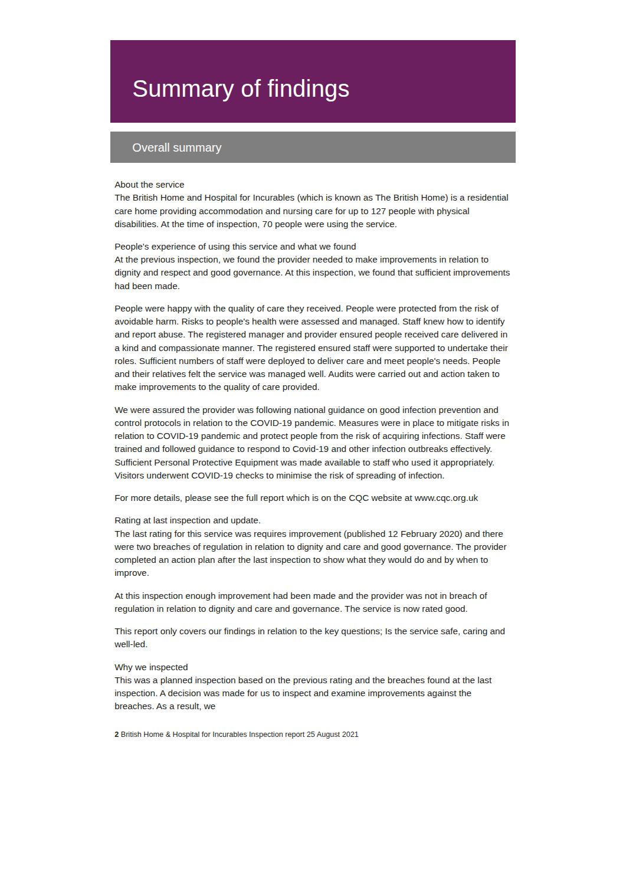Summary of findings
Overall summary
About the service
The British Home and Hospital for Incurables (which is known as The British Home) is a residential care home providing accommodation and nursing care for up to 127 people with physical disabilities. At the time of inspection, 70 people were using the service.
People's experience of using this service and what we found
At the previous inspection, we found the provider needed to make improvements in relation to dignity and respect and good governance. At this inspection, we found that sufficient improvements had been made.
People were happy with the quality of care they received. People were protected from the risk of avoidable harm. Risks to people's health were assessed and managed. Staff knew how to identify and report abuse. The registered manager and provider ensured people received care delivered in a kind and compassionate manner. The registered ensured staff were supported to undertake their roles. Sufficient numbers of staff were deployed to deliver care and meet people's needs. People and their relatives felt the service was managed well. Audits were carried out and action taken to make improvements to the quality of care provided.
We were assured the provider was following national guidance on good infection prevention and control protocols in relation to the COVID-19 pandemic. Measures were in place to mitigate risks in relation to COVID-19 pandemic and protect people from the risk of acquiring infections. Staff were trained and followed guidance to respond to Covid-19 and other infection outbreaks effectively. Sufficient Personal Protective Equipment was made available to staff who used it appropriately. Visitors underwent COVID-19 checks to minimise the risk of spreading of infection.
For more details, please see the full report which is on the CQC website at www.cqc.org.uk
Rating at last inspection and update.
The last rating for this service was requires improvement (published 12 February 2020) and there were two breaches of regulation in relation to dignity and care and good governance. The provider completed an action plan after the last inspection to show what they would do and by when to improve.
At this inspection enough improvement had been made and the provider was not in breach of regulation in relation to dignity and care and governance. The service is now rated good.
This report only covers our findings in relation to the key questions; Is the service safe, caring and well-led.
Why we inspected
This was a planned inspection based on the previous rating and the breaches found at the last inspection. A decision was made for us to inspect and examine improvements against the breaches. As a result, we
2 British Home & Hospital for Incurables Inspection report 25 August 2021